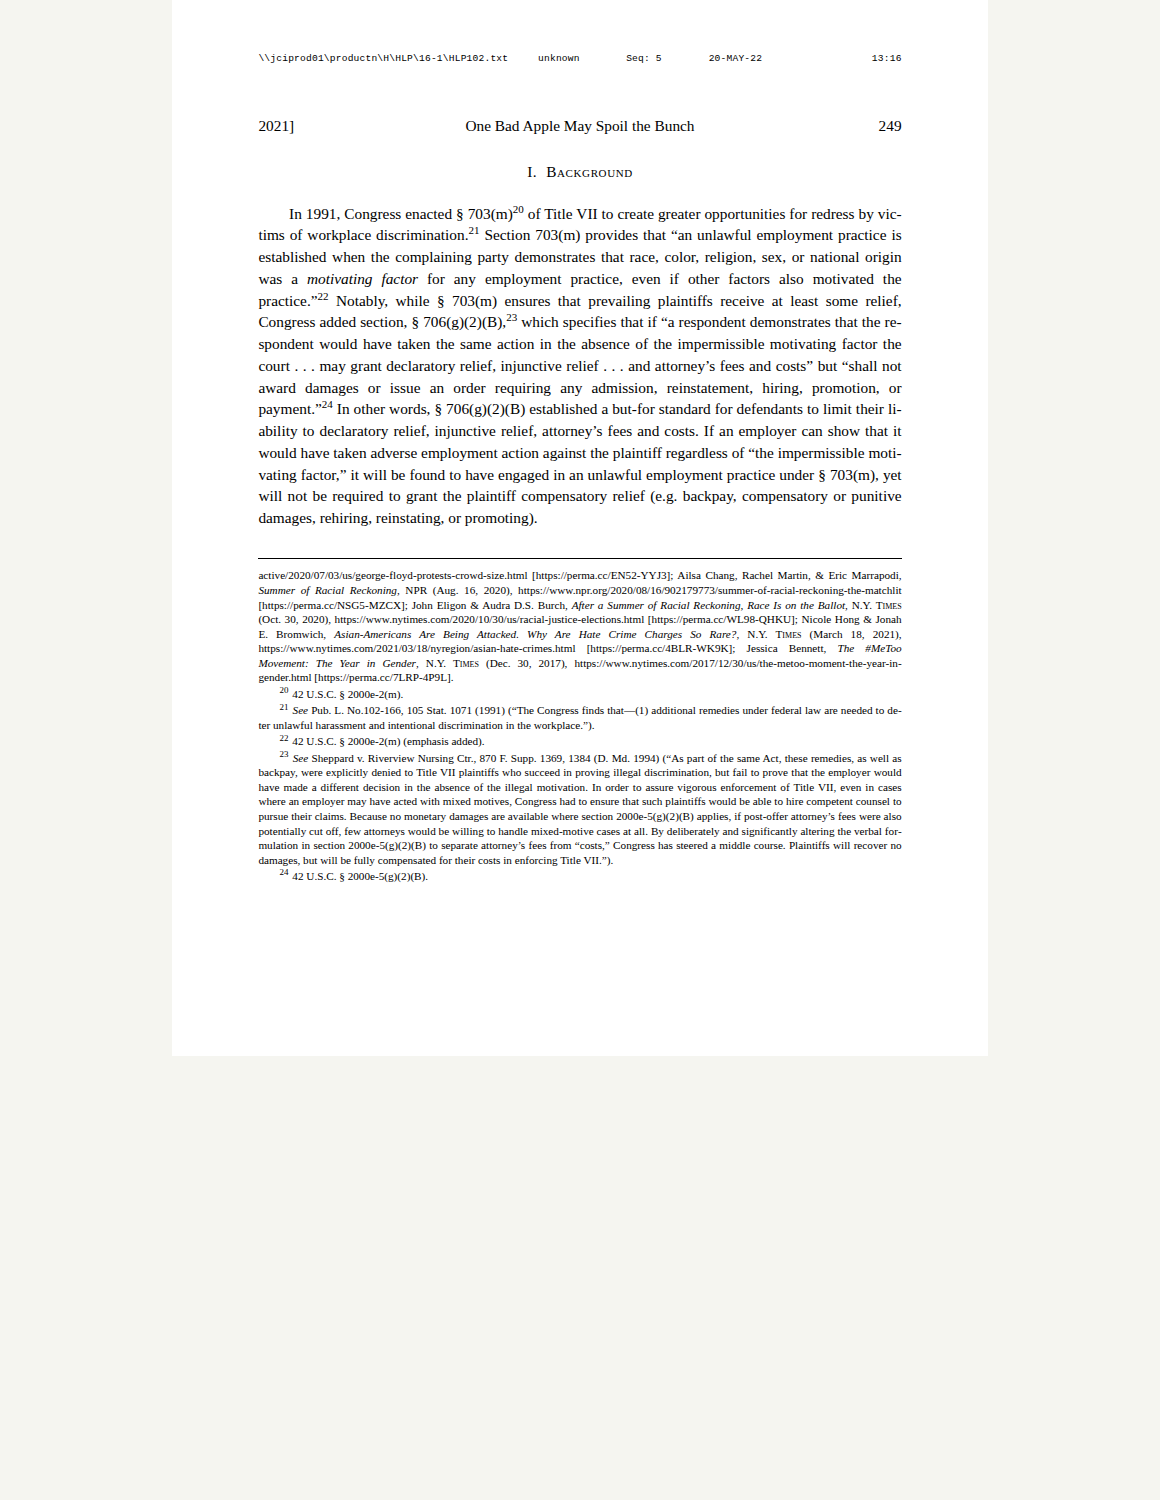| \\jciprod01\productn\H\HLP\16-1\HLP102.txt | unknown | Seq: 5 | 20-MAY-22 | 13:16 |
2021]
One Bad Apple May Spoil the Bunch
249
I. Background
In 1991, Congress enacted § 703(m)20 of Title VII to create greater opportunities for redress by victims of workplace discrimination.21 Section 703(m) provides that “an unlawful employment practice is established when the complaining party demonstrates that race, color, religion, sex, or national origin was a motivating factor for any employment practice, even if other factors also motivated the practice.”22 Notably, while § 703(m) ensures that prevailing plaintiffs receive at least some relief, Congress added section, § 706(g)(2)(B),23 which specifies that if “a respondent demonstrates that the respondent would have taken the same action in the absence of the impermissible motivating factor the court . . . may grant declaratory relief, injunctive relief . . . and attorney’s fees and costs” but “shall not award damages or issue an order requiring any admission, reinstatement, hiring, promotion, or payment.”24 In other words, § 706(g)(2)(B) established a but-for standard for defendants to limit their liability to declaratory relief, injunctive relief, attorney’s fees and costs. If an employer can show that it would have taken adverse employment action against the plaintiff regardless of “the impermissible motivating factor,” it will be found to have engaged in an unlawful employment practice under § 703(m), yet will not be required to grant the plaintiff compensatory relief (e.g. backpay, compensatory or punitive damages, rehiring, reinstating, or promoting).
active/2020/07/03/us/george-floyd-protests-crowd-size.html [https://perma.cc/EN52-YYJ3]; Ailsa Chang, Rachel Martin, & Eric Marrapodi, Summer of Racial Reckoning, NPR (Aug. 16, 2020), https://www.npr.org/2020/08/16/902179773/summer-of-racial-reckoning-the-matchlit [https://perma.cc/NSG5-MZCX]; John Eligon & Audra D.S. Burch, After a Summer of Racial Reckoning, Race Is on the Ballot, N.Y. Times (Oct. 30, 2020), https://www.nytimes.com/2020/10/30/us/racial-justice-elections.html [https://perma.cc/WL98-QHKU]; Nicole Hong & Jonah E. Bromwich, Asian-Americans Are Being Attacked. Why Are Hate Crime Charges So Rare?, N.Y. Times (March 18, 2021), https://www.nytimes.com/2021/03/18/nyregion/asian-hate-crimes.html [https://perma.cc/4BLR-WK9K]; Jessica Bennett, The #MeToo Movement: The Year in Gender, N.Y. Times (Dec. 30, 2017), https://www.nytimes.com/2017/12/30/us/the-metoo-moment-the-year-in-gender.html [https://perma.cc/7LRP-4P9L].
20 42 U.S.C. § 2000e-2(m).
21 See Pub. L. No.102-166, 105 Stat. 1071 (1991) (“The Congress finds that—(1) additional remedies under federal law are needed to deter unlawful harassment and intentional discrimination in the workplace.”).
22 42 U.S.C. § 2000e-2(m) (emphasis added).
23 See Sheppard v. Riverview Nursing Ctr., 870 F. Supp. 1369, 1384 (D. Md. 1994) (“As part of the same Act, these remedies, as well as backpay, were explicitly denied to Title VII plaintiffs who succeed in proving illegal discrimination, but fail to prove that the employer would have made a different decision in the absence of the illegal motivation. In order to assure vigorous enforcement of Title VII, even in cases where an employer may have acted with mixed motives, Congress had to ensure that such plaintiffs would be able to hire competent counsel to pursue their claims. Because no monetary damages are available where section 2000e-5(g)(2)(B) applies, if post-offer attorney’s fees were also potentially cut off, few attorneys would be willing to handle mixed-motive cases at all. By deliberately and significantly altering the verbal formulation in section 2000e-5(g)(2)(B) to separate attorney’s fees from “costs,” Congress has steered a middle course. Plaintiffs will recover no damages, but will be fully compensated for their costs in enforcing Title VII.”).
24 42 U.S.C. § 2000e-5(g)(2)(B).